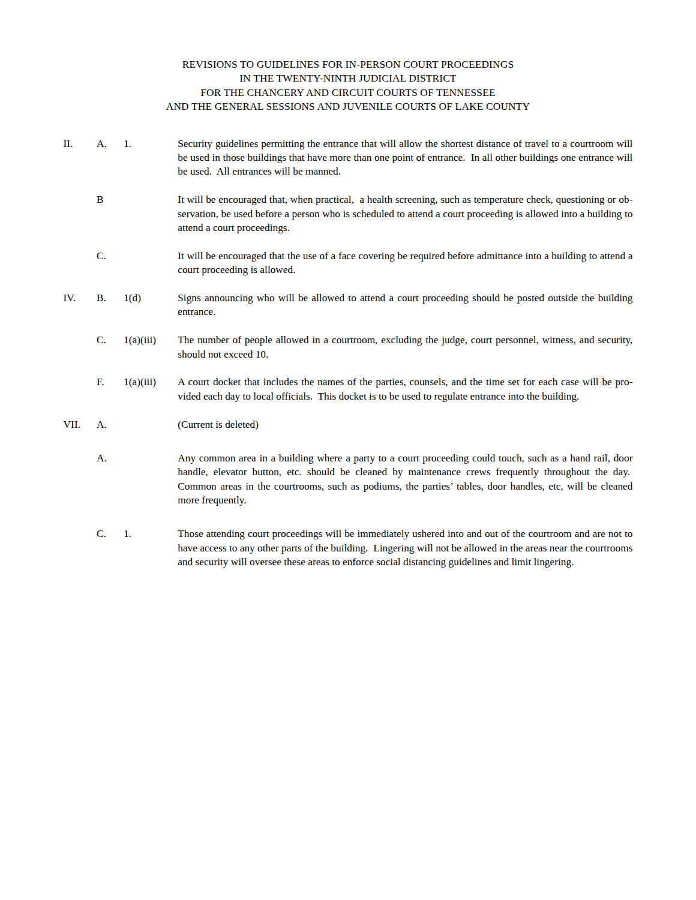Revisions to Guidelines for In-Person Court Proceedings
in the Twenty-Ninth Judicial District
for the Chancery and Circuit Courts of Tennessee
and the General Sessions and Juvenile Courts of Lake County
| II. | A. | 1. | Security guidelines permitting the entrance that will allow the shortest distance of travel to a courtroom will be used in those buildings that have more than one point of entrance. In all other buildings one entrance will be used. All entrances will be manned. |
| | B | | It will be encouraged that, when practical, a health screening, such as temperature check, questioning or observation, be used before a person who is scheduled to attend a court proceeding is allowed into a building to attend a court proceedings. |
| | C. | | It will be encouraged that the use of a face covering be required before admittance into a building to attend a court proceeding is allowed. |
| IV. | B. | 1(d) | Signs announcing who will be allowed to attend a court proceeding should be posted outside the building entrance. |
| | C. | 1(a)(iii) | The number of people allowed in a courtroom, excluding the judge, court personnel, witness, and security, should not exceed 10. |
| | F. | 1(a)(iii) | A court docket that includes the names of the parties, counsels, and the time set for each case will be provided each day to local officials. This docket is to be used to regulate entrance into the building. |
| VII. | A. | | (Current is deleted) |
| | A. | | Any common area in a building where a party to a court proceeding could touch, such as a hand rail, door handle, elevator button, etc. should be cleaned by maintenance crews frequently throughout the day. Common areas in the courtrooms, such as podiums, the parties’ tables, door handles, etc, will be cleaned more frequently. |
| | C. | 1. | Those attending court proceedings will be immediately ushered into and out of the courtroom and are not to have access to any other parts of the building. Lingering will not be allowed in the areas near the courtrooms and security will oversee these areas to enforce social distancing guidelines and limit lingering. |